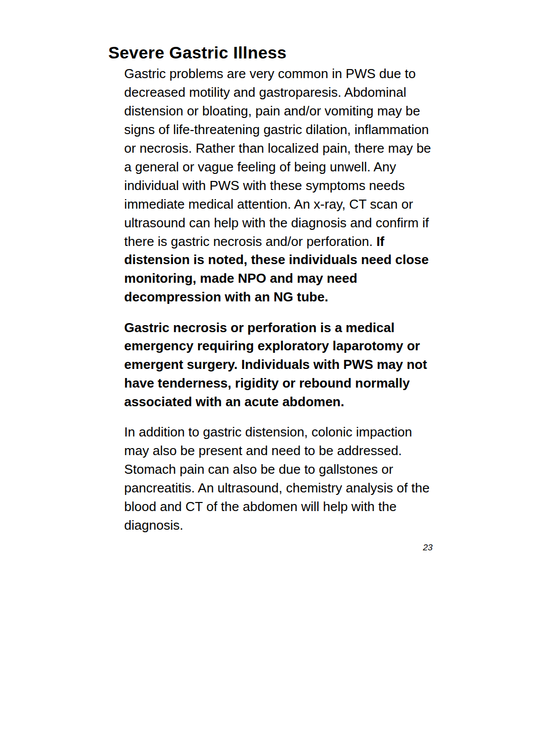Severe Gastric Illness
Gastric problems are very common in PWS due to decreased motility and gastroparesis. Abdominal distension or bloating, pain and/or vomiting may be signs of life-threatening gastric dilation, inflammation or necrosis. Rather than localized pain, there may be a general or vague feeling of being unwell. Any individual with PWS with these symptoms needs immediate medical attention. An x-ray, CT scan or ultrasound can help with the diagnosis and confirm if there is gastric necrosis and/or perforation. If distension is noted, these individuals need close monitoring, made NPO and may need decompression with an NG tube.
Gastric necrosis or perforation is a medical emergency requiring exploratory laparotomy or emergent surgery. Individuals with PWS may not have tenderness, rigidity or rebound normally associated with an acute abdomen.
In addition to gastric distension, colonic impaction may also be present and need to be addressed. Stomach pain can also be due to gallstones or pancreatitis. An ultrasound, chemistry analysis of the blood and CT of the abdomen will help with the diagnosis.
23